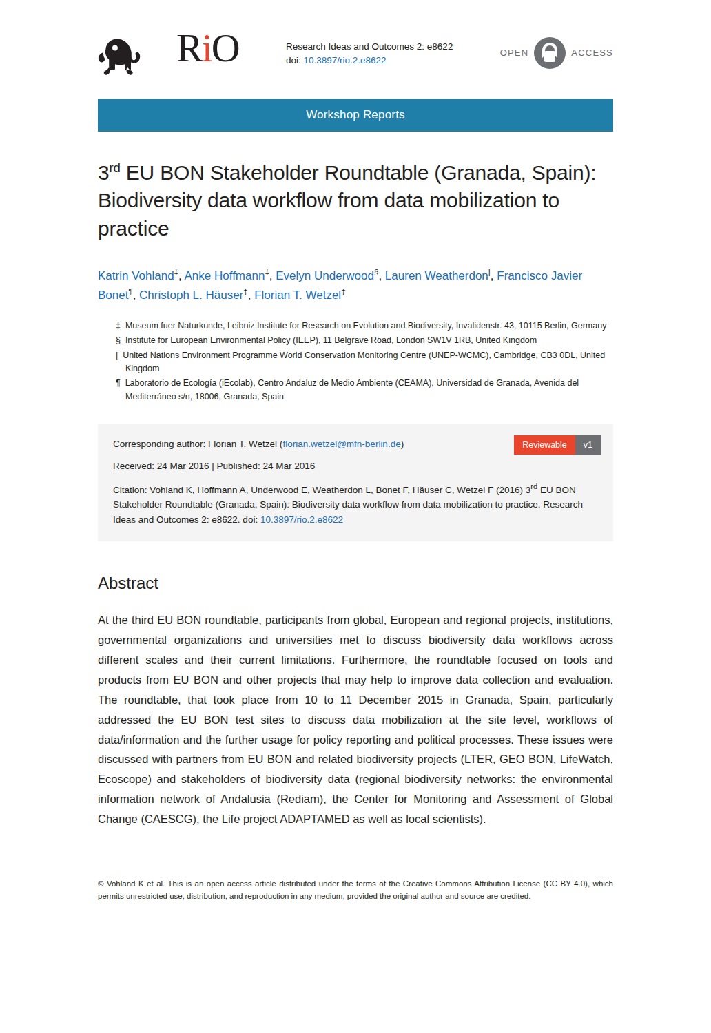Ri O
Research Ideas and Outcomes 2: e8622
doi: 10.3897/rio.2.e8622
Open Access
Workshop Reports
3rd EU BON Stakeholder Roundtable (Granada, Spain): Biodiversity data workflow from data mobilization to practice
Katrin Vohland‡, Anke Hoffmann‡, Evelyn Underwood§, Lauren Weatherdon|, Francisco Javier Bonet¶, Christoph L. Häuser‡, Florian T. Wetzel‡
‡ Museum fuer Naturkunde, Leibniz Institute for Research on Evolution and Biodiversity, Invalidenstr. 43, 10115 Berlin, Germany
§ Institute for European Environmental Policy (IEEP), 11 Belgrave Road, London SW1V 1RB, United Kingdom
| United Nations Environment Programme World Conservation Monitoring Centre (UNEP-WCMC), Cambridge, CB3 0DL, United Kingdom
¶ Laboratorio de Ecología (iEcolab), Centro Andaluz de Medio Ambiente (CEAMA), Universidad de Granada, Avenida del Mediterráneo s/n, 18006, Granada, Spain
Reviewable v1
Corresponding author: Florian T. Wetzel (florian.wetzel@mfn-berlin.de)
Received: 24 Mar 2016 | Published: 24 Mar 2016
Citation: Vohland K, Hoffmann A, Underwood E, Weatherdon L, Bonet F, Häuser C, Wetzel F (2016) 3rd EU BON Stakeholder Roundtable (Granada, Spain): Biodiversity data workflow from data mobilization to practice. Research Ideas and Outcomes 2: e8622. doi: 10.3897/rio.2.e8622
Abstract
At the third EU BON roundtable, participants from global, European and regional projects, institutions, governmental organizations and universities met to discuss biodiversity data workflows across different scales and their current limitations. Furthermore, the roundtable focused on tools and products from EU BON and other projects that may help to improve data collection and evaluation. The roundtable, that took place from 10 to 11 December 2015 in Granada, Spain, particularly addressed the EU BON test sites to discuss data mobilization at the site level, workflows of data/information and the further usage for policy reporting and political processes. These issues were discussed with partners from EU BON and related biodiversity projects (LTER, GEO BON, LifeWatch, Ecoscope) and stakeholders of biodiversity data (regional biodiversity networks: the environmental information network of Andalusia (Rediam), the Center for Monitoring and Assessment of Global Change (CAESCG), the Life project ADAPTAMED as well as local scientists).
© Vohland K et al. This is an open access article distributed under the terms of the Creative Commons Attribution License (CC BY 4.0), which permits unrestricted use, distribution, and reproduction in any medium, provided the original author and source are credited.